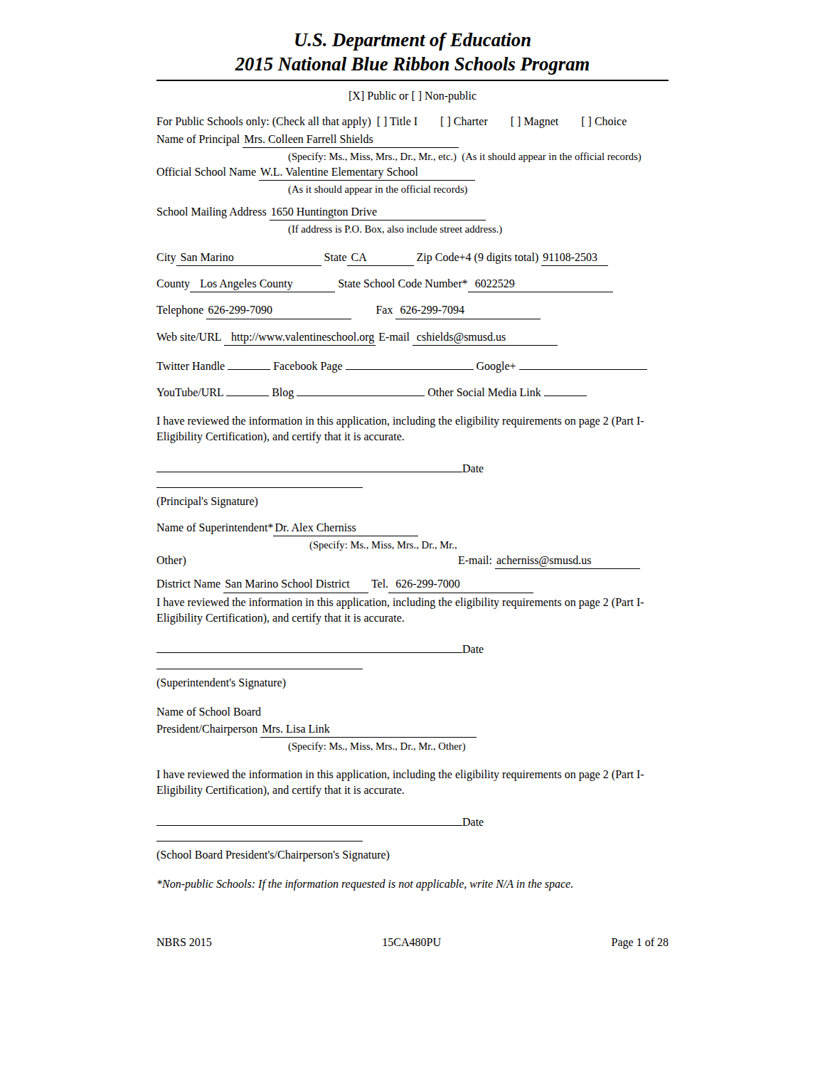U.S. Department of Education
2015 National Blue Ribbon Schools Program
[X] Public or [ ] Non-public
For Public Schools only: (Check all that apply) [ ] Title I [ ] Charter [ ] Magnet [ ] Choice
Name of Principal Mrs. Colleen Farrell Shields
(Specify: Ms., Miss, Mrs., Dr., Mr., etc.) (As it should appear in the official records)
Official School Name W.L. Valentine Elementary School
(As it should appear in the official records)
School Mailing Address 1650 Huntington Drive
(If address is P.O. Box, also include street address.)
City San Marino State CA Zip Code+4 (9 digits total) 91108-2503
County Los Angeles County State School Code Number* 6022529
Telephone 626-299-7090 Fax 626-299-7094
Web site/URL http://www.valentineschool.org E-mail cshields@smusd.us
Twitter Handle Facebook Page Google+
YouTube/URL Blog Other Social Media Link
I have reviewed the information in this application, including the eligibility requirements on page 2 (Part I-Eligibility Certification), and certify that it is accurate.
Date
(Principal's Signature)
Name of Superintendent*Dr. Alex Cherniss
(Specify: Ms., Miss, Mrs., Dr., Mr.,
Other)
E-mail: acherniss@smusd.us
District Name San Marino School District Tel. 626-299-7000
I have reviewed the information in this application, including the eligibility requirements on page 2 (Part I-Eligibility Certification), and certify that it is accurate.
Date
(Superintendent's Signature)
Name of School Board
President/Chairperson Mrs. Lisa Link
(Specify: Ms., Miss, Mrs., Dr., Mr., Other)
I have reviewed the information in this application, including the eligibility requirements on page 2 (Part I-Eligibility Certification), and certify that it is accurate.
Date
(School Board President's/Chairperson's Signature)
*Non-public Schools: If the information requested is not applicable, write N/A in the space.
NBRS 2015 15CA480PU Page 1 of 28